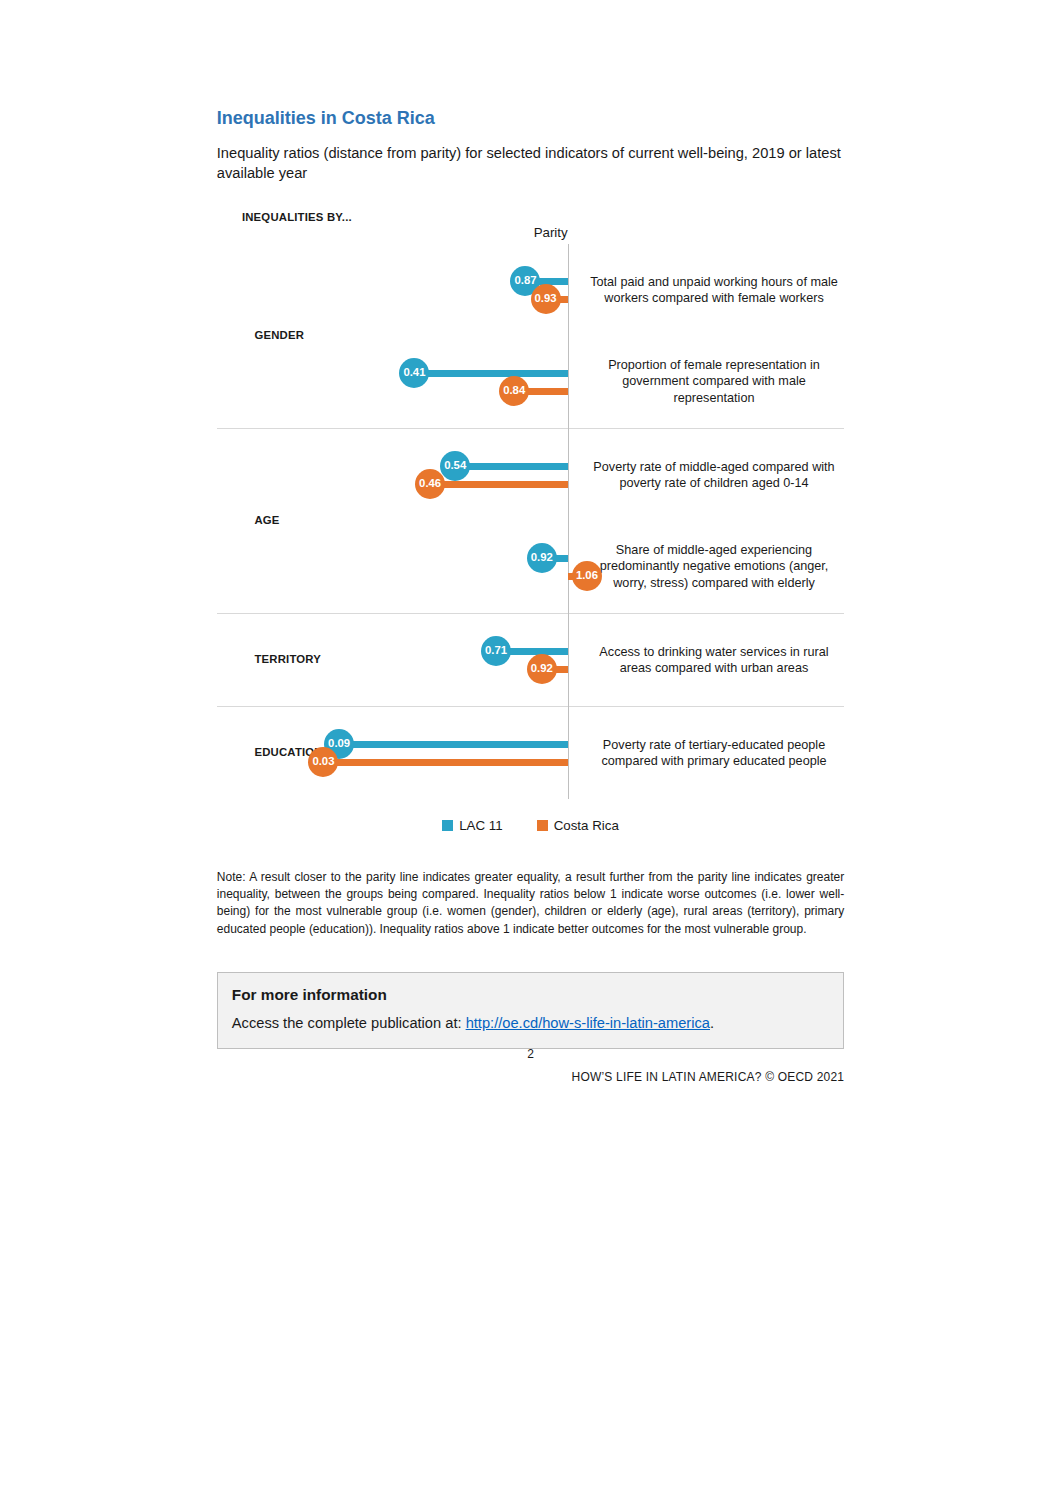Inequalities in Costa Rica
Inequality ratios (distance from parity) for selected indicators of current well-being, 2019 or latest available year
INEQUALITIES BY...
Parity
GENDER
0.87
0.93
Total paid and unpaid working hours of male workers compared with female workers
0.41
0.84
Proportion of female representation in government compared with male representation
AGE
0.54
0.46
Poverty rate of middle-aged compared with poverty rate of children aged 0-14
0.92
1.06
Share of middle-aged experiencing predominantly negative emotions (anger, worry, stress) compared with elderly
TERRITORY
0.71
0.92
Access to drinking water services in rural areas compared with urban areas
EDUCATION
0.09
0.03
Poverty rate of tertiary-educated people compared with primary educated people
LAC 11
Costa Rica
Note: A result closer to the parity line indicates greater equality, a result further from the parity line indicates greater inequality, between the groups being compared. Inequality ratios below 1 indicate worse outcomes (i.e. lower well-being) for the most vulnerable group (i.e. women (gender), children or elderly (age), rural areas (territory), primary educated people (education)). Inequality ratios above 1 indicate better outcomes for the most vulnerable group.
For more information
Access the complete publication at: http://oe.cd/how-s-life-in-latin-america.
2
HOW’S LIFE IN LATIN AMERICA? © OECD 2021